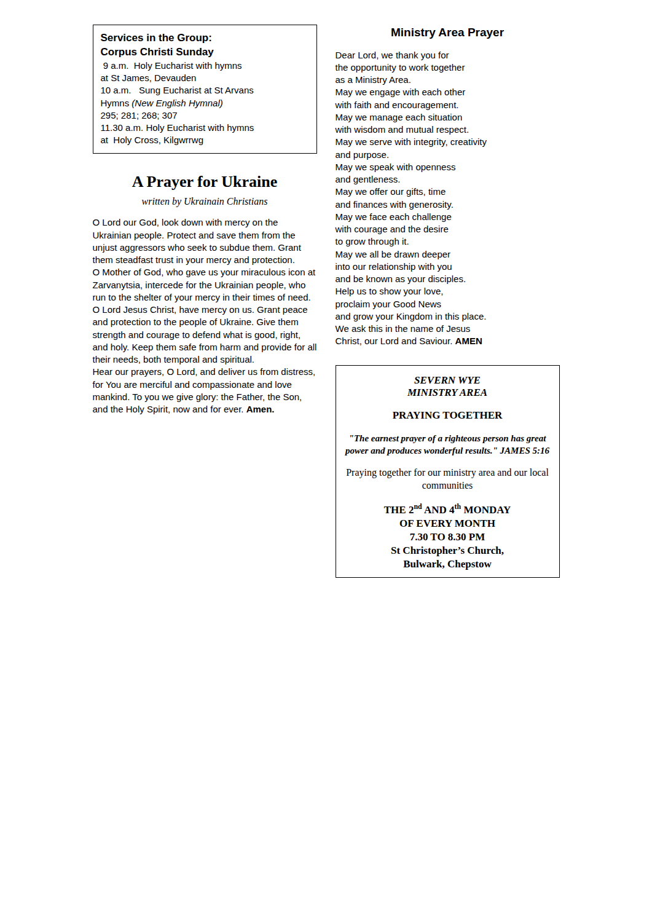Services in the Group:
Corpus Christi Sunday
9 a.m. Holy Eucharist with hymns
at St James, Devauden
10 a.m. Sung Eucharist at St Arvans
Hymns (New English Hymnal)
295; 281; 268; 307
11.30 a.m. Holy Eucharist with hymns
at Holy Cross, Kilgwrrwg
A Prayer for Ukraine
written by Ukrainain Christians
O Lord our God, look down with mercy on the Ukrainian people. Protect and save them from the unjust aggressors who seek to subdue them. Grant them steadfast trust in your mercy and protection.
O Mother of God, who gave us your miraculous icon at Zarvanytsia, intercede for the Ukrainian people, who run to the shelter of your mercy in their times of need.
O Lord Jesus Christ, have mercy on us. Grant peace and protection to the people of Ukraine. Give them strength and courage to defend what is good, right, and holy. Keep them safe from harm and provide for all their needs, both temporal and spiritual.
Hear our prayers, O Lord, and deliver us from distress, for You are merciful and compassionate and love mankind. To you we give glory: the Father, the Son, and the Holy Spirit, now and for ever. Amen.
Ministry Area Prayer
Dear Lord, we thank you for
the opportunity to work together
as a Ministry Area.
May we engage with each other
with faith and encouragement.
May we manage each situation
with wisdom and mutual respect.
May we serve with integrity, creativity
and purpose.
May we speak with openness
and gentleness.
May we offer our gifts, time
and finances with generosity.
May we face each challenge
with courage and the desire
to grow through it.
May we all be drawn deeper
into our relationship with you
and be known as your disciples.
Help us to show your love,
proclaim your Good News
and grow your Kingdom in this place.
We ask this in the name of Jesus
Christ, our Lord and Saviour. AMEN
SEVERN WYE
MINISTRY AREA
PRAYING TOGETHER
"The earnest prayer of a righteous person has great power and produces wonderful results." JAMES 5:16
Praying together for our ministry area and our local communities
THE 2nd AND 4th MONDAY
OF EVERY MONTH
7.30 TO 8.30 PM
St Christopher’s Church,
Bulwark, Chepstow